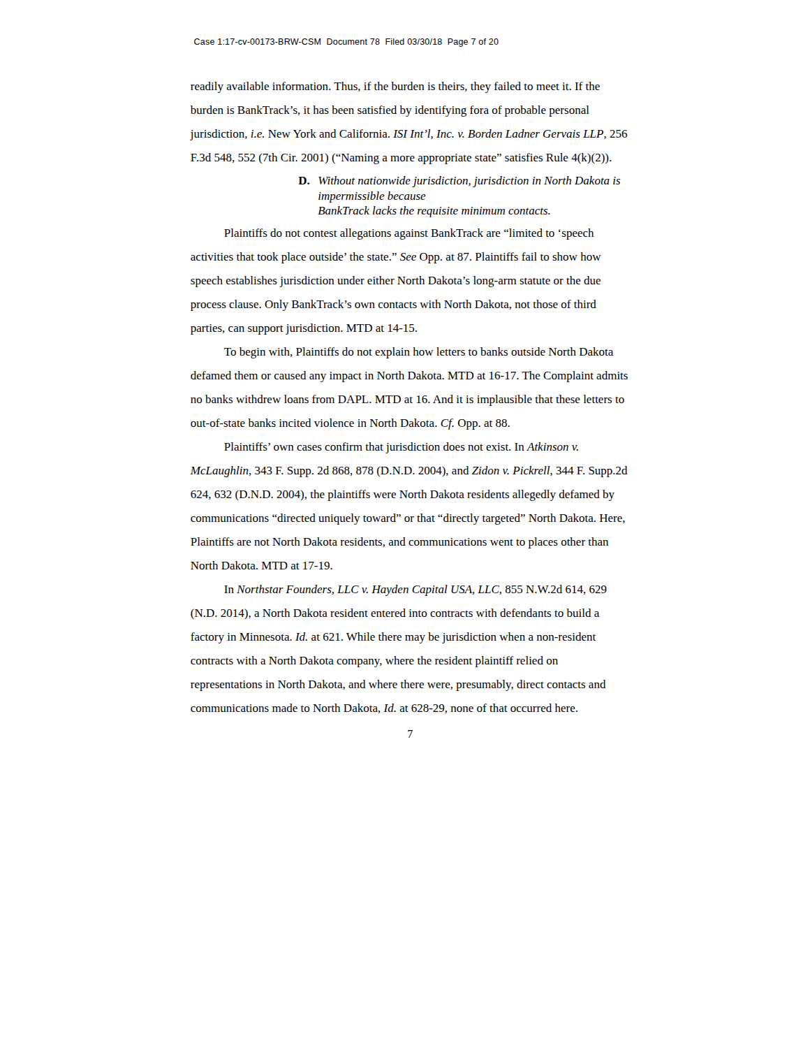Case 1:17-cv-00173-BRW-CSM Document 78 Filed 03/30/18 Page 7 of 20
readily available information. Thus, if the burden is theirs, they failed to meet it. If the burden is BankTrack’s, it has been satisfied by identifying fora of probable personal jurisdiction, i.e. New York and California. ISI Int’l, Inc. v. Borden Ladner Gervais LLP, 256 F.3d 548, 552 (7th Cir. 2001) (“Naming a more appropriate state” satisfies Rule 4(k)(2)).
D. Without nationwide jurisdiction, jurisdiction in North Dakota is impermissible becauseBankTrack lacks the requisite minimum contacts.
Plaintiffs do not contest allegations against BankTrack are “limited to ‘speech activities that took place outside’ the state.” See Opp. at 87. Plaintiffs fail to show how speech establishes jurisdiction under either North Dakota’s long-arm statute or the due process clause. Only BankTrack’s own contacts with North Dakota, not those of third parties, can support jurisdiction. MTD at 14-15.
To begin with, Plaintiffs do not explain how letters to banks outside North Dakota defamed them or caused any impact in North Dakota. MTD at 16-17. The Complaint admits no banks withdrew loans from DAPL. MTD at 16. And it is implausible that these letters to out-of-state banks incited violence in North Dakota. Cf. Opp. at 88.
Plaintiffs’ own cases confirm that jurisdiction does not exist. In Atkinson v. McLaughlin, 343 F. Supp. 2d 868, 878 (D.N.D. 2004), and Zidon v. Pickrell, 344 F. Supp.2d 624, 632 (D.N.D. 2004), the plaintiffs were North Dakota residents allegedly defamed by communications “directed uniquely toward” or that “directly targeted” North Dakota. Here, Plaintiffs are not North Dakota residents, and communications went to places other than North Dakota. MTD at 17-19.
In Northstar Founders, LLC v. Hayden Capital USA, LLC, 855 N.W.2d 614, 629 (N.D. 2014), a North Dakota resident entered into contracts with defendants to build a factory in Minnesota. Id. at 621. While there may be jurisdiction when a non-resident contracts with a North Dakota company, where the resident plaintiff relied on representations in North Dakota, and where there were, presumably, direct contacts and communications made to North Dakota, Id. at 628-29, none of that occurred here.
7